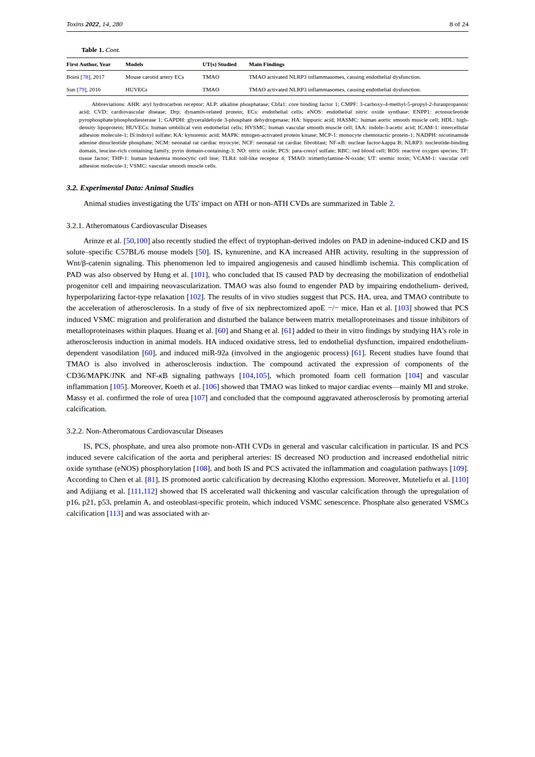Toxins 2022, 14, 280 8 of 24
Table 1. Cont.
| First Author, Year | Models | UT(s) Studied | Main Findings |
| --- | --- | --- | --- |
| Boini [ 78 ], 2017 | Mouse carotid artery ECs | TMAO | TMAO activated NLRP3 inflammasomes, causing endothelial dysfunction. |
| Sun [ 79 ], 2016 | HUVECs | TMAO | TMAO activated NLRP3 inflammasomes, causing endothelial dysfunction. |
Abbreviations: AHR: aryl hydrocarbon receptor; ALP: alkaline phosphatase; Cbfa1: core binding factor 1; CMPF: 3-carboxy-4-methyl-5-propyl-2-furanpropanoic acid; CVD: cardiovascular disease; Drp: dynamin-related protein; ECs: endothelial cells; eNOS: endothelial nitric oxide synthase; ENPP1: ectonucleotide pyrophosphate/phosphodiesterase 1; GAPDH: glyceraldehyde 3-phosphate dehydrogenase; HA: hippuric acid; HASMC: human aortic smooth muscle cell; HDL: high-density lipoprotein; HUVECs: human umbilical vein endothelial cells; HVSMC: human vascular smooth muscle cell; IAA: indole-3-acetic acid; ICAM-1: intercellular adhesion molecule-1; IS:indoxyl sulfate; KA: kynurenic acid; MAPK: mitogen-activated protein kinase; MCP-1: monocyte chemotactic protein-1; NADPH: nicotinamide adenine dinucleotide phosphate; NCM: neonatal rat cardiac myocyte; NCF: neonatal rat cardiac fibroblast; NF-κ B: nuclear factor-kappa B; NLRP3: nucleotide-binding domain, leucine-rich containing family, pyrin domain-containing-3; NO: nitric oxide; PCS: para-cresyl sulfate; RBC: red blood cell; ROS: reactive oxygen species; TF: tissue factor; THP-1: human leukemia monocytic cell line; TLR4: toll-like receptor 4; TMAO: trimethylamine-N-oxide; UT: uremic toxin; VCAM-1: vascular cell adhesion molecule-1; VSMC: vascular smooth muscle cells.
3.2. Experimental Data: Animal Studies
Animal studies investigating the UTs' impact on ATH or non-ATH CVDs are summarized in Table 2.
3.2.1. Atheromatous Cardiovascular Diseases
Arinze et al. [50,100] also recently studied the effect of tryptophan-derived indoles on PAD in adenine-induced CKD and IS solute–specific C57BL/6 mouse models [50]. IS, kynurenine, and KA increased AHR activity, resulting in the suppression of Wnt/β-catenin signaling. This phenomenon led to impaired angiogenesis and caused hindlimb ischemia. This complication of PAD was also observed by Hung et al. [101], who concluded that IS caused PAD by decreasing the mobilization of endothelial progenitor cell and impairing neovascularization. TMAO was also found to engender PAD by impairing endothelium- derived, hyperpolarizing factor-type relaxation [102]. The results of in vivo studies suggest that PCS, HA, urea, and TMAO contribute to the acceleration of atherosclerosis. In a study of five of six nephrectomized apoE −/− mice, Han et al. [103] showed that PCS induced VSMC migration and proliferation and disturbed the balance between matrix metalloproteinases and tissue inhibitors of metalloproteinases within plaques. Huang et al. [60] and Shang et al. [61] added to their in vitro findings by studying HA's role in atherosclerosis induction in animal models. HA induced oxidative stress, led to endothelial dysfunction, impaired endothelium-dependent vasodilation [60], and induced miR-92a (involved in the angiogenic process) [61]. Recent studies have found that TMAO is also involved in atherosclerosis induction. The compound activated the expression of components of the CD36/MAPK/JNK and NF-κ B signaling pathways [104,105], which promoted foam cell formation [104] and vascular inflammation [105]. Moreover, Koeth et al. [106] showed that TMAO was linked to major cardiac events—mainly MI and stroke. Massy et al. confirmed the role of urea [107] and concluded that the compound aggravated atherosclerosis by promoting arterial calcification.
3.2.2. Non-Atheromatous Cardiovascular Diseases
IS, PCS, phosphate, and urea also promote non-ATH CVDs in general and vascular calcification in particular. IS and PCS induced severe calcification of the aorta and peripheral arteries: IS decreased NO production and increased endothelial nitric oxide synthase (eNOS) phosphorylation [108], and both IS and PCS activated the inflammation and coagulation pathways [109]. According to Chen et al. [81], IS promoted aortic calcification by decreasing Klotho expression. Moreover, Muteliefu et al. [110] and Adijiang et al. [111,112] showed that IS accelerated wall thickening and vascular calcification through the upregulation of p16, p21, p53, prelamin A, and osteoblast-specific protein, which induced VSMC senescence. Phosphate also generated VSMCs calcification [113] and was associated with ar-